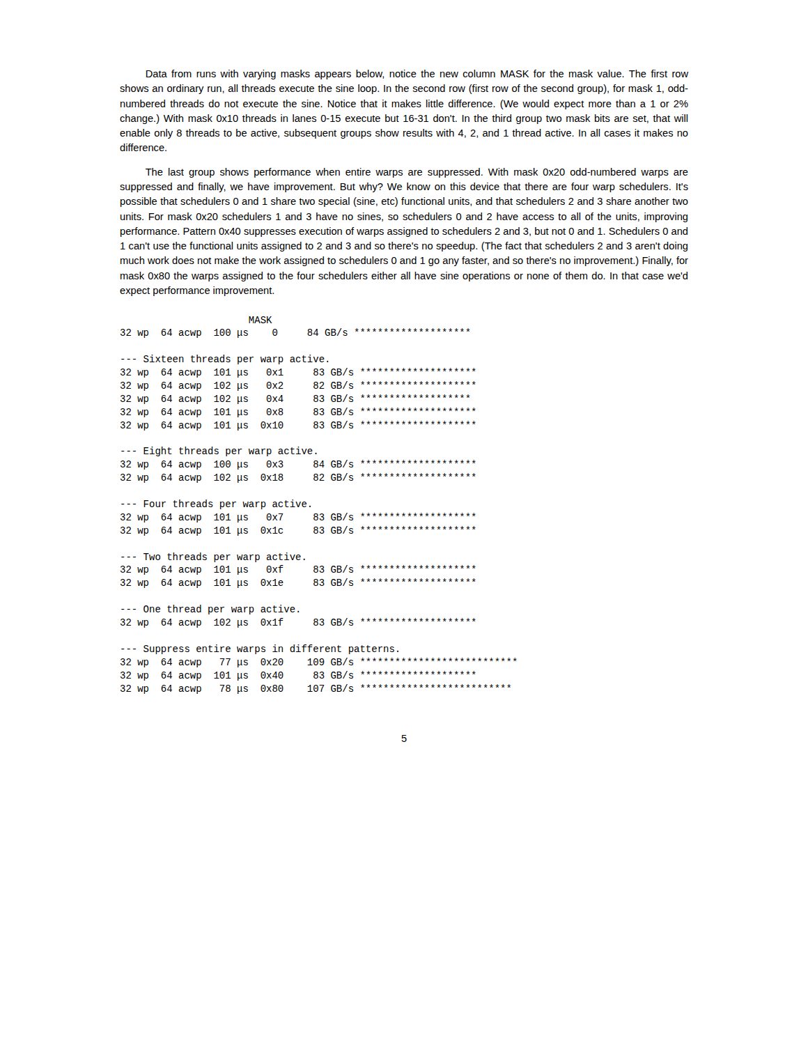Data from runs with varying masks appears below, notice the new column MASK for the mask value. The first row shows an ordinary run, all threads execute the sine loop. In the second row (first row of the second group), for mask 1, odd-numbered threads do not execute the sine. Notice that it makes little difference. (We would expect more than a 1 or 2% change.) With mask 0x10 threads in lanes 0-15 execute but 16-31 don't. In the third group two mask bits are set, that will enable only 8 threads to be active, subsequent groups show results with 4, 2, and 1 thread active. In all cases it makes no difference.
The last group shows performance when entire warps are suppressed. With mask 0x20 odd-numbered warps are suppressed and finally, we have improvement. But why? We know on this device that there are four warp schedulers. It's possible that schedulers 0 and 1 share two special (sine, etc) functional units, and that schedulers 2 and 3 share another two units. For mask 0x20 schedulers 1 and 3 have no sines, so schedulers 0 and 2 have access to all of the units, improving performance. Pattern 0x40 suppresses execution of warps assigned to schedulers 2 and 3, but not 0 and 1. Schedulers 0 and 1 can't use the functional units assigned to 2 and 3 and so there's no speedup. (The fact that schedulers 2 and 3 aren't doing much work does not make the work assigned to schedulers 0 and 1 go any faster, and so there's no improvement.) Finally, for mask 0x80 the warps assigned to the four schedulers either all have sine operations or none of them do. In that case we'd expect performance improvement.
                      MASK
32 wp  64 acwp  100 μs    0     84 GB/s ********************

--- Sixteen threads per warp active.
32 wp  64 acwp  101 μs   0x1     83 GB/s ********************
32 wp  64 acwp  102 μs   0x2     82 GB/s ********************
32 wp  64 acwp  102 μs   0x4     83 GB/s *******************
32 wp  64 acwp  101 μs   0x8     83 GB/s ********************
32 wp  64 acwp  101 μs  0x10     83 GB/s ********************

--- Eight threads per warp active.
32 wp  64 acwp  100 μs   0x3     84 GB/s ********************
32 wp  64 acwp  102 μs  0x18     82 GB/s ********************

--- Four threads per warp active.
32 wp  64 acwp  101 μs   0x7     83 GB/s ********************
32 wp  64 acwp  101 μs  0x1c     83 GB/s ********************

--- Two threads per warp active.
32 wp  64 acwp  101 μs   0xf     83 GB/s ********************
32 wp  64 acwp  101 μs  0x1e     83 GB/s ********************

--- One thread per warp active.
32 wp  64 acwp  102 μs  0x1f     83 GB/s ********************

--- Suppress entire warps in different patterns.
32 wp  64 acwp   77 μs  0x20    109 GB/s ***************************
32 wp  64 acwp  101 μs  0x40     83 GB/s ********************
32 wp  64 acwp   78 μs  0x80    107 GB/s **************************
5